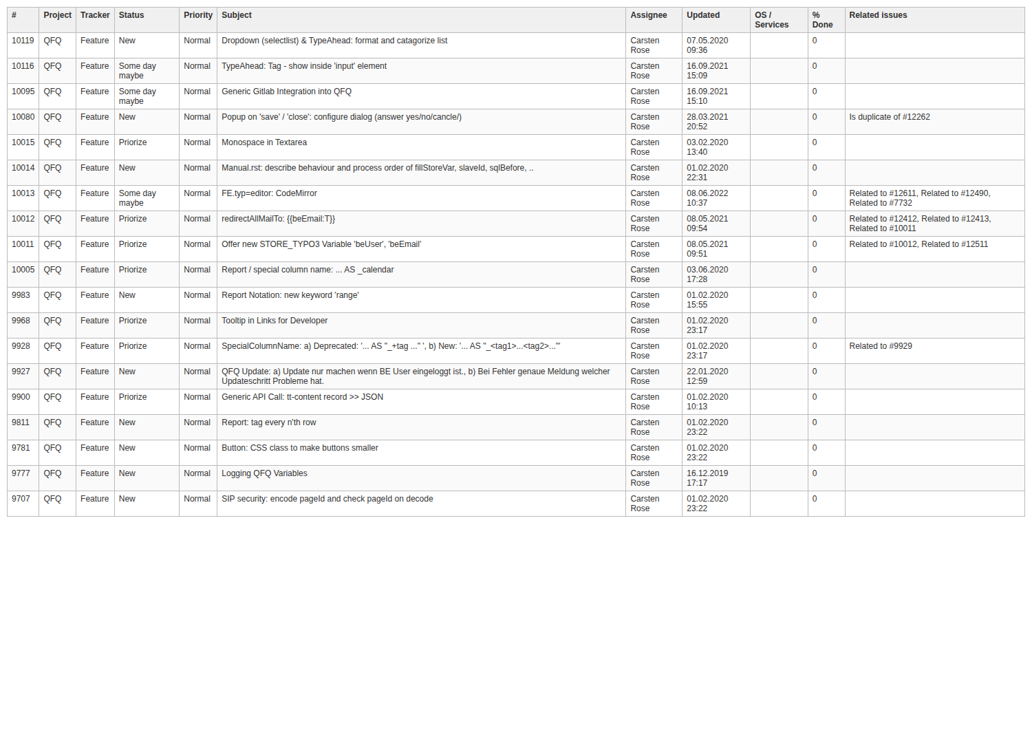| # | Project | Tracker | Status | Priority | Subject | Assignee | Updated | OS / Services | % Done | Related issues |
| --- | --- | --- | --- | --- | --- | --- | --- | --- | --- | --- |
| 10119 | QFQ | Feature | New | Normal | Dropdown (selectlist) & TypeAhead: format and catagorize list | Carsten Rose | 07.05.2020 09:36 | | 0 | |
| 10116 | QFQ | Feature | Some day maybe | Normal | TypeAhead: Tag - show inside 'input' element | Carsten Rose | 16.09.2021 15:09 | | 0 | |
| 10095 | QFQ | Feature | Some day maybe | Normal | Generic Gitlab Integration into QFQ | Carsten Rose | 16.09.2021 15:10 | | 0 | |
| 10080 | QFQ | Feature | New | Normal | Popup on 'save' / 'close': configure dialog (answer yes/no/cancle/) | Carsten Rose | 28.03.2021 20:52 | | 0 | Is duplicate of #12262 |
| 10015 | QFQ | Feature | Priorize | Normal | Monospace in Textarea | Carsten Rose | 03.02.2020 13:40 | | 0 | |
| 10014 | QFQ | Feature | New | Normal | Manual.rst: describe behaviour and process order of fillStoreVar, slaveId, sqlBefore, .. | Carsten Rose | 01.02.2020 22:31 | | 0 | |
| 10013 | QFQ | Feature | Some day maybe | Normal | FE.typ=editor: CodeMirror | Carsten Rose | 08.06.2022 10:37 | | 0 | Related to #12611, Related to #12490, Related to #7732 |
| 10012 | QFQ | Feature | Priorize | Normal | redirectAllMailTo: {{beEmail:T}} | Carsten Rose | 08.05.2021 09:54 | | 0 | Related to #12412, Related to #12413, Related to #10011 |
| 10011 | QFQ | Feature | Priorize | Normal | Offer new STORE_TYPO3 Variable 'beUser', 'beEmail' | Carsten Rose | 08.05.2021 09:51 | | 0 | Related to #10012, Related to #12511 |
| 10005 | QFQ | Feature | Priorize | Normal | Report / special column name: ... AS _calendar | Carsten Rose | 03.06.2020 17:28 | | 0 | |
| 9983 | QFQ | Feature | New | Normal | Report Notation: new keyword 'range' | Carsten Rose | 01.02.2020 15:55 | | 0 | |
| 9968 | QFQ | Feature | Priorize | Normal | Tooltip in Links for Developer | Carsten Rose | 01.02.2020 23:17 | | 0 | |
| 9928 | QFQ | Feature | Priorize | Normal | SpecialColumnName: a) Deprecated: '... AS "_+tag ..." ', b) New: '... AS "_<tag1>...<tag2>..."' | Carsten Rose | 01.02.2020 23:17 | | 0 | Related to #9929 |
| 9927 | QFQ | Feature | New | Normal | QFQ Update: a) Update nur machen wenn BE User eingeloggt ist., b) Bei Fehler genaue Meldung welcher Updateschritt Probleme hat. | Carsten Rose | 22.01.2020 12:59 | | 0 | |
| 9900 | QFQ | Feature | Priorize | Normal | Generic API Call: tt-content record >> JSON | Carsten Rose | 01.02.2020 10:13 | | 0 | |
| 9811 | QFQ | Feature | New | Normal | Report: tag every n'th row | Carsten Rose | 01.02.2020 23:22 | | 0 | |
| 9781 | QFQ | Feature | New | Normal | Button: CSS class to make buttons smaller | Carsten Rose | 01.02.2020 23:22 | | 0 | |
| 9777 | QFQ | Feature | New | Normal | Logging QFQ Variables | Carsten Rose | 16.12.2019 17:17 | | 0 | |
| 9707 | QFQ | Feature | New | Normal | SIP security: encode pageId and check pageId on decode | Carsten Rose | 01.02.2020 23:22 | | 0 | |